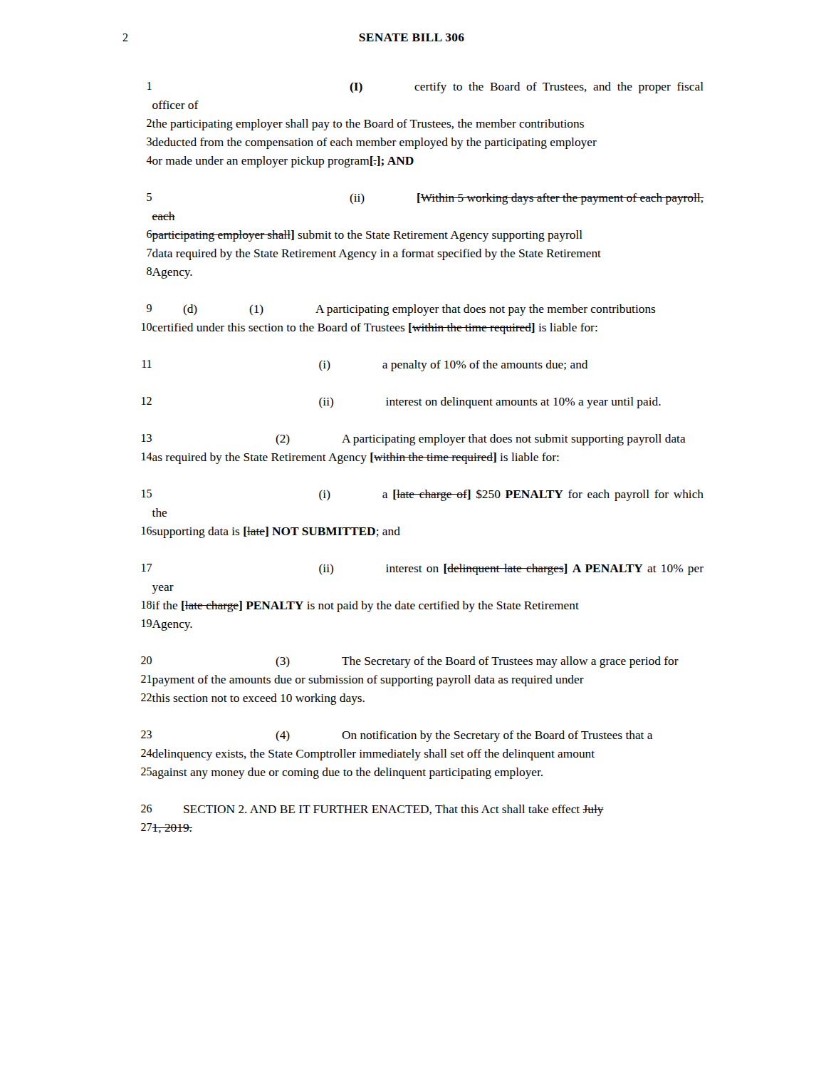2
SENATE BILL 306
| 1 | (I) certify to the Board of Trustees, and the proper fiscal officer of |
| 2 | the participating employer shall pay to the Board of Trustees, the member contributions |
| 3 | deducted from the compensation of each member employed by the participating employer |
| 4 | or made under an employer pickup program [ . ] ; AND |
| 5 | (ii) [ Within 5 working days after the payment of each payroll, each |
| 6 | participating employer shall ] submit to the State Retirement Agency supporting payroll |
| 7 | data required by the State Retirement Agency in a format specified by the State Retirement |
| 8 | Agency. |
| 9 | (d) (1) A participating employer that does not pay the member contributions |
| 10 | certified under this section to the Board of Trustees [ within the time required ] is liable for: |
| 11 | (i) a penalty of 10% of the amounts due; and |
| 12 | (ii) interest on delinquent amounts at 10% a year until paid. |
| 13 | (2) A participating employer that does not submit supporting payroll data |
| 14 | as required by the State Retirement Agency [ within the time required ] is liable for: |
| 15 | (i) a [ late charge of ] $250 PENALTY for each payroll for which the |
| 16 | supporting data is [ late ] NOT SUBMITTED ; and |
| 17 | (ii) interest on [ delinquent late charges ] A PENALTY at 10% per year |
| 18 | if the [ late charge ] PENALTY is not paid by the date certified by the State Retirement |
| 19 | Agency. |
| 20 | (3) The Secretary of the Board of Trustees may allow a grace period for |
| 21 | payment of the amounts due or submission of supporting payroll data as required under |
| 22 | this section not to exceed 10 working days. |
| 23 | (4) On notification by the Secretary of the Board of Trustees that a |
| 24 | delinquency exists, the State Comptroller immediately shall set off the delinquent amount |
| 25 | against any money due or coming due to the delinquent participating employer. |
| 26 | SECTION 2. AND BE IT FURTHER ENACTED, That this Act shall take effect July |
| 27 | 1, 2019. |